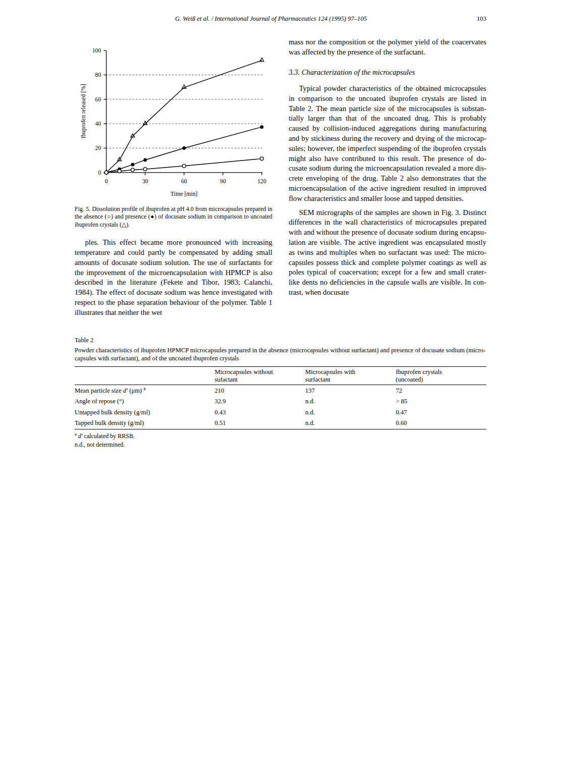G. Weiß et al. / International Journal of Pharmaceutics 124 (1995) 97–105
103
0 20 40 60 80 100 0 30 60 90 120 Time [min] Ibuprofen released [%]
Fig. 5. Dissolution profile of ibuprofen at pH 4.0 from microcapsules prepared in the absence (○) and presence (●) of docusate sodium in comparison to uncoated ibuprofen crystals (△).
ples. This effect became more pronounced with increasing temperature and could partly be compensated by adding small amounts of docusate sodium solution. The use of surfactants for the improvement of the microencapsulation with HPMCP is also described in the literature (Fekete and Tibor, 1983; Calanchi, 1984). The effect of docusate sodium was hence investigated with respect to the phase separation behaviour of the polymer. Table 1 illustrates that neither the wet
mass nor the composition or the polymer yield of the coacervates was affected by the presence of the surfactant.
3.3. Characterization of the microcapsules
Typical powder characteristics of the obtained microcapsules in comparison to the uncoated ibuprofen crystals are listed in Table 2. The mean particle size of the microcapsules is substantially larger than that of the uncoated drug. This is probably caused by collision-induced aggregations during manufacturing and by stickiness during the recovery and drying of the microcapsules; however, the imperfect suspending of the ibuprofen crystals might also have contributed to this result. The presence of docusate sodium during the microencapsulation revealed a more discrete enveloping of the drug. Table 2 also demonstrates that the microencapsulation of the active ingredient resulted in improved flow characteristics and smaller loose and tapped densities.
SEM micrographs of the samples are shown in Fig. 3. Distinct differences in the wall characteristics of microcapsules prepared with and without the presence of docusate sodium during encapsulation are visible. The active ingredient was encapsulated mostly as twins and multiples when no surfactant was used: The microcapsules possess thick and complete polymer coatings as well as poles typical of coacervation; except for a few and small crater-like dents no deficiencies in the capsule walls are visible. In contrast, when docusate
Table 2
Powder characteristics of ibuprofen HPMCP microcapsules prepared in the absence (microcapsules without surfactant) and presence of docusate sodium (microcapsules with surfactant), and of the uncoated ibuprofen crystals
| | Microcapsules without sufactant | Microcapsules with surfactant | Ibuprofen crystals (uncoated) |
| --- | --- | --- | --- |
| Mean particle size d′ (μm) a | 210 | 137 | 72 |
| Angle of repose (°) | 32.9 | n.d. | > 85 |
| Untapped bulk density (g/ml) | 0.43 | n.d. | 0.47 |
| Tapped bulk density (g/ml) | 0.51 | n.d. | 0.60 |
a d′ calculated by RRSB.
n.d., not determined.